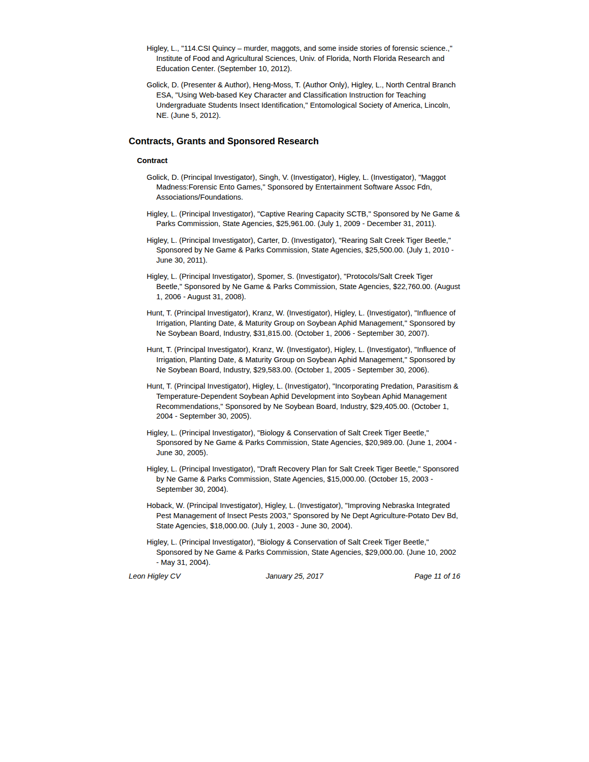Higley, L., "114.CSI Quincy – murder, maggots, and some inside stories of forensic science.," Institute of Food and Agricultural Sciences, Univ. of Florida, North Florida Research and Education Center. (September 10, 2012).
Golick, D. (Presenter & Author), Heng-Moss, T. (Author Only), Higley, L., North Central Branch ESA, "Using Web-based Key Character and Classification Instruction for Teaching Undergraduate Students Insect Identification," Entomological Society of America, Lincoln, NE. (June 5, 2012).
Contracts, Grants and Sponsored Research
Contract
Golick, D. (Principal Investigator), Singh, V. (Investigator), Higley, L. (Investigator), "Maggot Madness:Forensic Ento Games," Sponsored by Entertainment Software Assoc Fdn, Associations/Foundations.
Higley, L. (Principal Investigator), "Captive Rearing Capacity SCTB," Sponsored by Ne Game & Parks Commission, State Agencies, $25,961.00. (July 1, 2009 - December 31, 2011).
Higley, L. (Principal Investigator), Carter, D. (Investigator), "Rearing Salt Creek Tiger Beetle," Sponsored by Ne Game & Parks Commission, State Agencies, $25,500.00. (July 1, 2010 - June 30, 2011).
Higley, L. (Principal Investigator), Spomer, S. (Investigator), "Protocols/Salt Creek Tiger Beetle," Sponsored by Ne Game & Parks Commission, State Agencies, $22,760.00. (August 1, 2006 - August 31, 2008).
Hunt, T. (Principal Investigator), Kranz, W. (Investigator), Higley, L. (Investigator), "Influence of Irrigation, Planting Date, & Maturity Group on Soybean Aphid Management," Sponsored by Ne Soybean Board, Industry, $31,815.00. (October 1, 2006 - September 30, 2007).
Hunt, T. (Principal Investigator), Kranz, W. (Investigator), Higley, L. (Investigator), "Influence of Irrigation, Planting Date, & Maturity Group on Soybean Aphid Management," Sponsored by Ne Soybean Board, Industry, $29,583.00. (October 1, 2005 - September 30, 2006).
Hunt, T. (Principal Investigator), Higley, L. (Investigator), "Incorporating Predation, Parasitism & Temperature-Dependent Soybean Aphid Development into Soybean Aphid Management Recommendations," Sponsored by Ne Soybean Board, Industry, $29,405.00. (October 1, 2004 - September 30, 2005).
Higley, L. (Principal Investigator), "Biology & Conservation of Salt Creek Tiger Beetle," Sponsored by Ne Game & Parks Commission, State Agencies, $20,989.00. (June 1, 2004 - June 30, 2005).
Higley, L. (Principal Investigator), "Draft Recovery Plan for Salt Creek Tiger Beetle," Sponsored by Ne Game & Parks Commission, State Agencies, $15,000.00. (October 15, 2003 - September 30, 2004).
Hoback, W. (Principal Investigator), Higley, L. (Investigator), "Improving Nebraska Integrated Pest Management of Insect Pests 2003," Sponsored by Ne Dept Agriculture-Potato Dev Bd, State Agencies, $18,000.00. (July 1, 2003 - June 30, 2004).
Higley, L. (Principal Investigator), "Biology & Conservation of Salt Creek Tiger Beetle," Sponsored by Ne Game & Parks Commission, State Agencies, $29,000.00. (June 10, 2002 - May 31, 2004).
Leon Higley CV January 25, 2017 Page 11 of 16